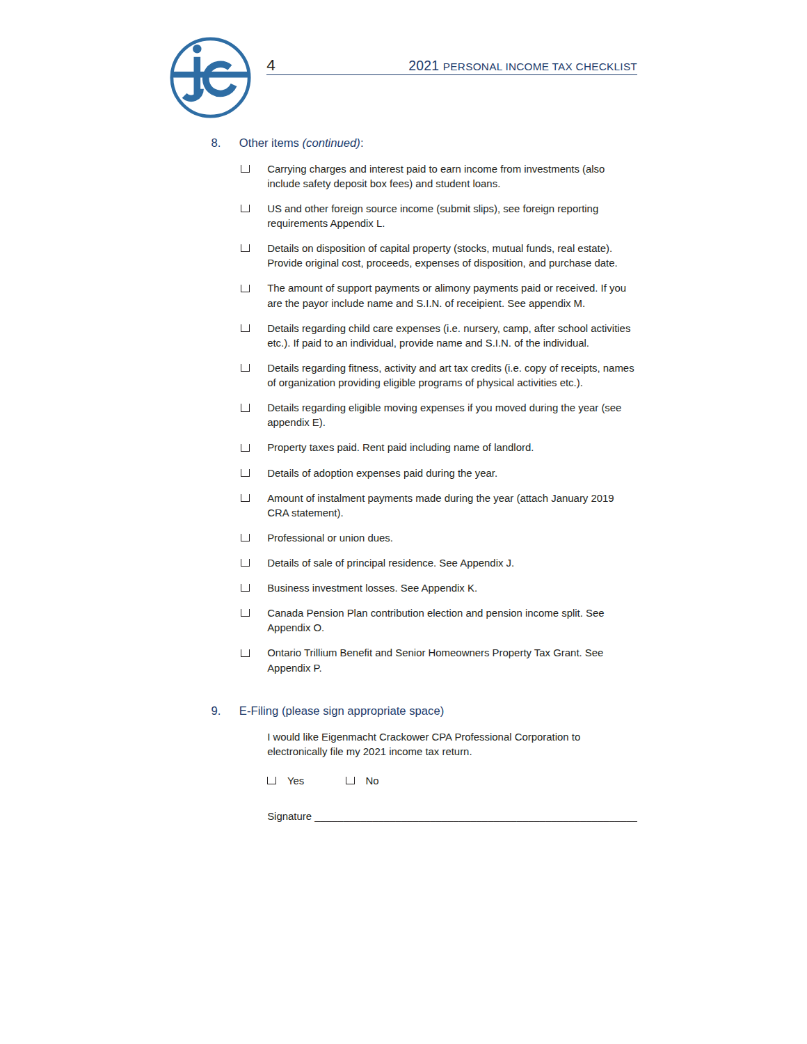4
2021 Personal Income Tax Checklist
8.
Other items (continued):
Carrying charges and interest paid to earn income from investments (also include safety deposit box fees) and student loans.
US and other foreign source income (submit slips), see foreign reporting requirements Appendix L.
Details on disposition of capital property (stocks, mutual funds, real estate).
Provide original cost, proceeds, expenses of disposition, and purchase date.
The amount of support payments or alimony payments paid or received. If you are the payor include name and S.I.N. of receipient. See appendix M.
Details regarding child care expenses (i.e. nursery, camp, after school activities etc.). If paid to an individual, provide name and S.I.N. of the individual.
Details regarding fitness, activity and art tax credits (i.e. copy of receipts, names of organization providing eligible programs of physical activities etc.).
Details regarding eligible moving expenses if you moved during the year (see appendix E).
Property taxes paid. Rent paid including name of landlord.
Details of adoption expenses paid during the year.
Amount of instalment payments made during the year (attach January 2019 CRA statement).
Professional or union dues.
Details of sale of principal residence. See Appendix J.
Business investment losses. See Appendix K.
Canada Pension Plan contribution election and pension income split. See Appendix O.
Ontario Trillium Benefit and Senior Homeowners Property Tax Grant. See Appendix P.
9.
E-Filing (please sign appropriate space)
I would like Eigenmacht Crackower CPA Professional Corporation to electronically file my 2021 income tax return.
Yes No
Signature _______________________________________________________________________________